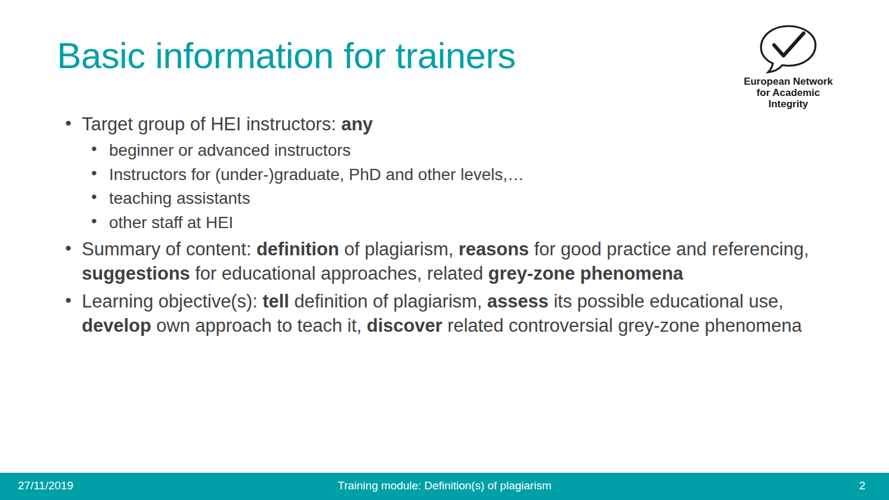Basic information for trainers
European Network
for Academic
Integrity
Target group of HEI instructors: any
beginner or advanced instructors
Instructors for (under-)graduate, PhD and other levels,…
teaching assistants
other staff at HEI
Summary of content: definition of plagiarism, reasons for good practice and referencing, suggestions for educational approaches, related grey-zone phenomena
Learning objective(s): tell definition of plagiarism, assess its possible educational use, develop own approach to teach it, discover related controversial grey-zone phenomena
27/11/2019 Training module: Definition(s) of plagiarism 2